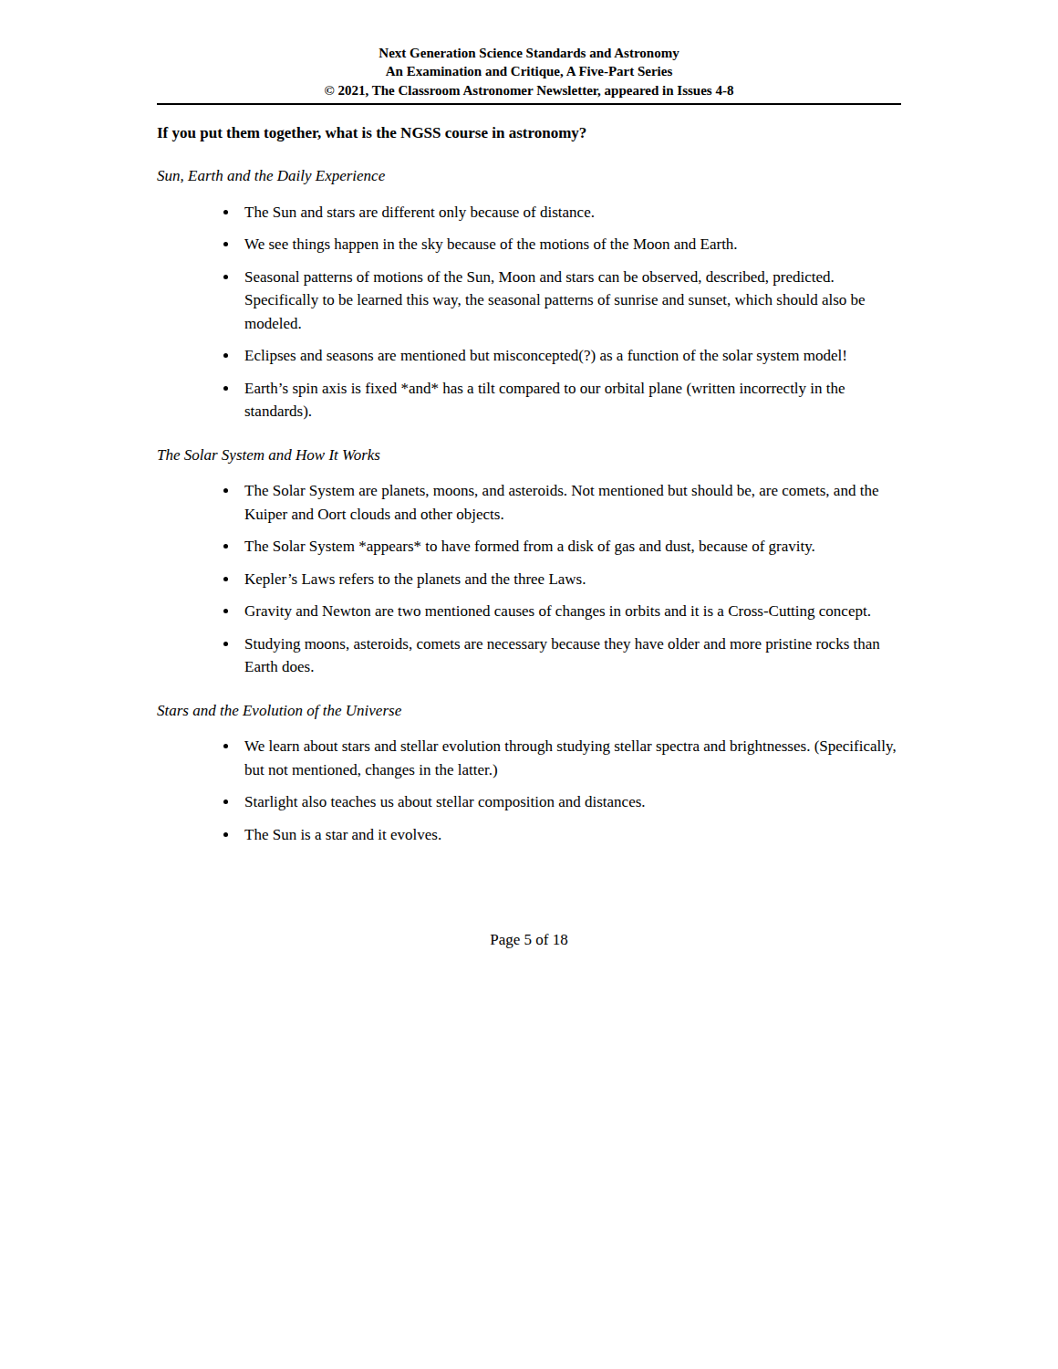Next Generation Science Standards and Astronomy
An Examination and Critique, A Five-Part Series
© 2021, The Classroom Astronomer Newsletter, appeared in Issues 4-8
If you put them together, what is the NGSS course in astronomy?
Sun, Earth and the Daily Experience
The Sun and stars are different only because of distance.
We see things happen in the sky because of the motions of the Moon and Earth.
Seasonal patterns of motions of the Sun, Moon and stars can be observed, described, predicted. Specifically to be learned this way, the seasonal patterns of sunrise and sunset, which should also be modeled.
Eclipses and seasons are mentioned but misconcepted(?) as a function of the solar system model!
Earth’s spin axis is fixed *and* has a tilt compared to our orbital plane (written incorrectly in the standards).
The Solar System and How It Works
The Solar System are planets, moons, and asteroids. Not mentioned but should be, are comets, and the Kuiper and Oort clouds and other objects.
The Solar System *appears* to have formed from a disk of gas and dust, because of gravity.
Kepler’s Laws refers to the planets and the three Laws.
Gravity and Newton are two mentioned causes of changes in orbits and it is a Cross-Cutting concept.
Studying moons, asteroids, comets are necessary because they have older and more pristine rocks than Earth does.
Stars and the Evolution of the Universe
We learn about stars and stellar evolution through studying stellar spectra and brightnesses. (Specifically, but not mentioned, changes in the latter.)
Starlight also teaches us about stellar composition and distances.
The Sun is a star and it evolves.
Page 5 of 18